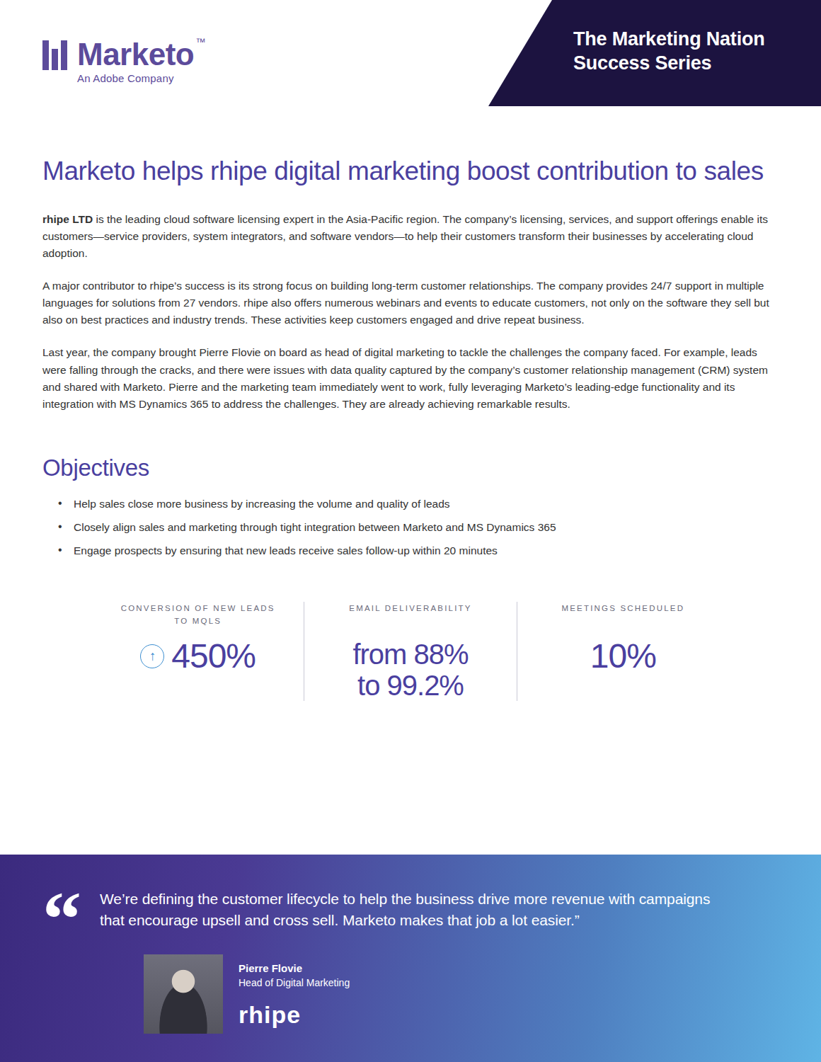Marketo™
An Adobe Company
The Marketing Nation
Success Series
Marketo helps rhipe digital marketing boost contribution to sales
rhipe LTD is the leading cloud software licensing expert in the Asia-Pacific region. The company’s licensing, services, and support offerings enable its customers—service providers, system integrators, and software vendors—to help their customers transform their businesses by accelerating cloud adoption.
A major contributor to rhipe’s success is its strong focus on building long-term customer relationships. The company provides 24/7 support in multiple languages for solutions from 27 vendors. rhipe also offers numerous webinars and events to educate customers, not only on the software they sell but also on best practices and industry trends. These activities keep customers engaged and drive repeat business.
Last year, the company brought Pierre Flovie on board as head of digital marketing to tackle the challenges the company faced. For example, leads were falling through the cracks, and there were issues with data quality captured by the company’s customer relationship management (CRM) system and shared with Marketo. Pierre and the marketing team immediately went to work, fully leveraging Marketo’s leading-edge functionality and its integration with MS Dynamics 365 to address the challenges. They are already achieving remarkable results.
Objectives
Help sales close more business by increasing the volume and quality of leads
Closely align sales and marketing through tight integration between Marketo and MS Dynamics 365
Engage prospects by ensuring that new leads receive sales follow-up within 20 minutes
Conversion of new leads
to MQLs
↑450%
Email deliverability
from 88%
to 99.2%
Meetings scheduled
10%
“
We’re defining the customer lifecycle to help the business drive more revenue with campaigns that encourage upsell and cross sell. Marketo makes that job a lot easier.”
Pierre Flovie
Head of Digital Marketing
rhipe